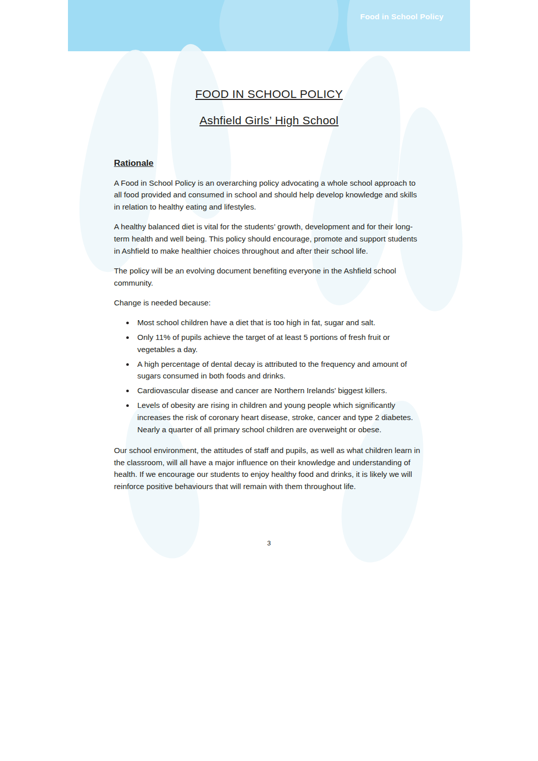Food in School Policy
FOOD IN SCHOOL POLICY
Ashfield Girls’ High School
Rationale
A Food in School Policy is an overarching policy advocating a whole school approach to all food provided and consumed in school and should help develop knowledge and skills in relation to healthy eating and lifestyles.
A healthy balanced diet is vital for the students’ growth, development and for their long-term health and well being. This policy should encourage, promote and support students in Ashfield to make healthier choices throughout and after their school life.
The policy will be an evolving document benefiting everyone in the Ashfield school community.
Change is needed because:
Most school children have a diet that is too high in fat, sugar and salt.
Only 11% of pupils achieve the target of at least 5 portions of fresh fruit or vegetables a day.
A high percentage of dental decay is attributed to the frequency and amount of sugars consumed in both foods and drinks.
Cardiovascular disease and cancer are Northern Irelands’ biggest killers.
Levels of obesity are rising in children and young people which significantly increases the risk of coronary heart disease, stroke, cancer and type 2 diabetes. Nearly a quarter of all primary school children are overweight or obese.
Our school environment, the attitudes of staff and pupils, as well as what children learn in the classroom, will all have a major influence on their knowledge and understanding of health. If we encourage our students to enjoy healthy food and drinks, it is likely we will reinforce positive behaviours that will remain with them throughout life.
3